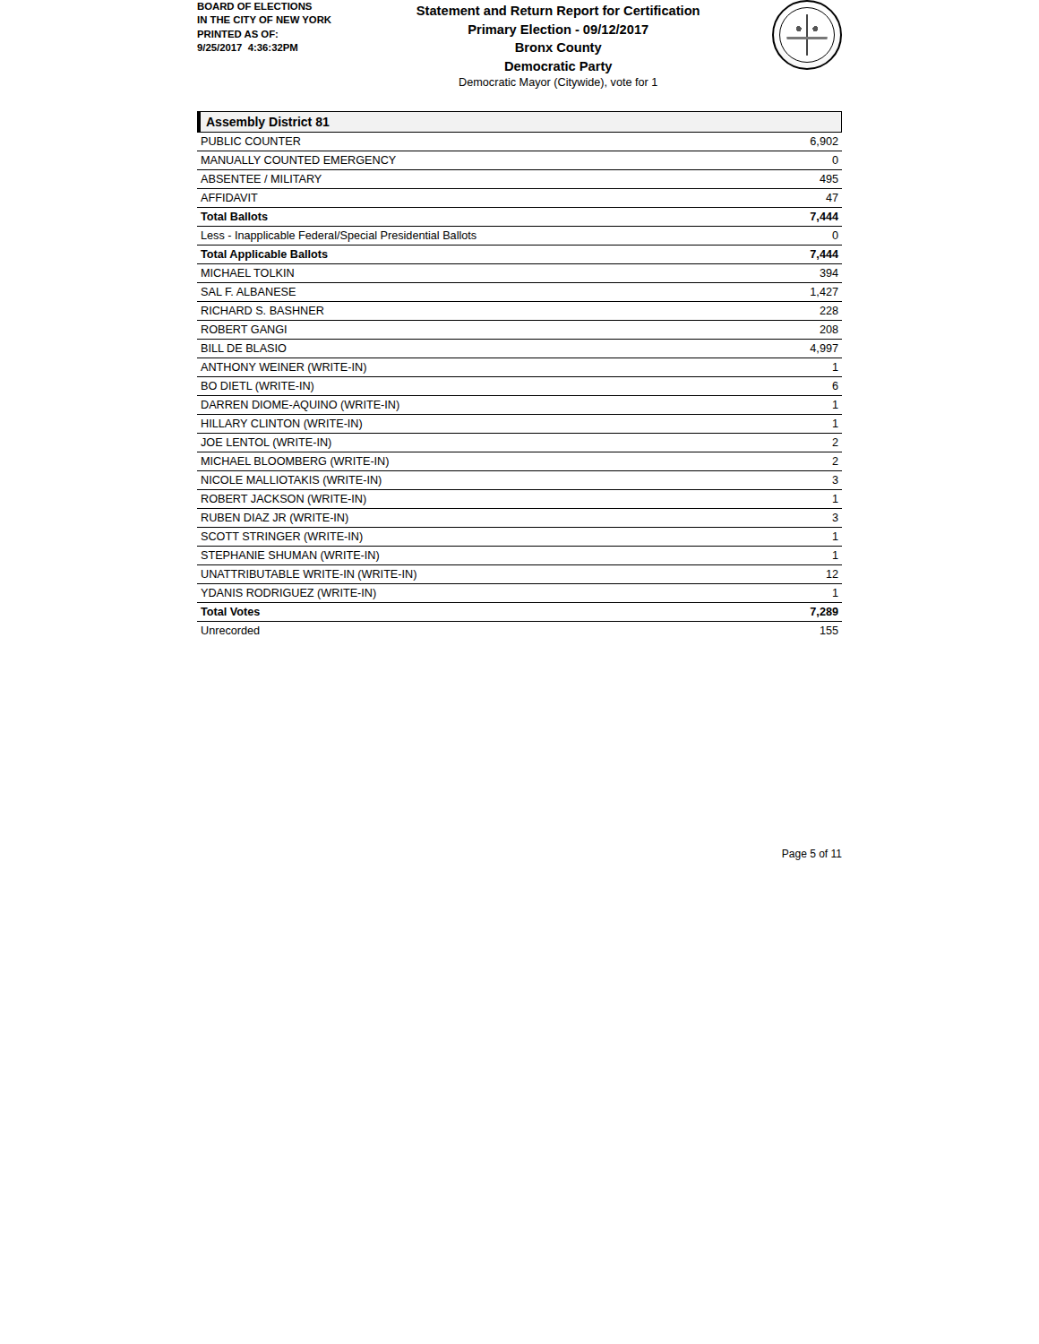BOARD OF ELECTIONS
IN THE CITY OF NEW YORK
PRINTED AS OF:
9/25/2017 4:36:32PM
Statement and Return Report for Certification
Primary Election - 09/12/2017
Bronx County
Democratic Party
Democratic Mayor (Citywide), vote for 1
Assembly District 81
| PUBLIC COUNTER | 6,902 |
| MANUALLY COUNTED EMERGENCY | 0 |
| ABSENTEE / MILITARY | 495 |
| AFFIDAVIT | 47 |
| Total Ballots | 7,444 |
| Less - Inapplicable Federal/Special Presidential Ballots | 0 |
| Total Applicable Ballots | 7,444 |
| MICHAEL TOLKIN | 394 |
| SAL F. ALBANESE | 1,427 |
| RICHARD S. BASHNER | 228 |
| ROBERT GANGI | 208 |
| BILL DE BLASIO | 4,997 |
| ANTHONY WEINER (WRITE-IN) | 1 |
| BO DIETL (WRITE-IN) | 6 |
| DARREN DIOME-AQUINO (WRITE-IN) | 1 |
| HILLARY CLINTON (WRITE-IN) | 1 |
| JOE LENTOL (WRITE-IN) | 2 |
| MICHAEL BLOOMBERG (WRITE-IN) | 2 |
| NICOLE MALLIOTAKIS (WRITE-IN) | 3 |
| ROBERT JACKSON (WRITE-IN) | 1 |
| RUBEN DIAZ JR (WRITE-IN) | 3 |
| SCOTT STRINGER (WRITE-IN) | 1 |
| STEPHANIE SHUMAN (WRITE-IN) | 1 |
| UNATTRIBUTABLE WRITE-IN (WRITE-IN) | 12 |
| YDANIS RODRIGUEZ (WRITE-IN) | 1 |
| Total Votes | 7,289 |
| Unrecorded | 155 |
Page 5 of 11